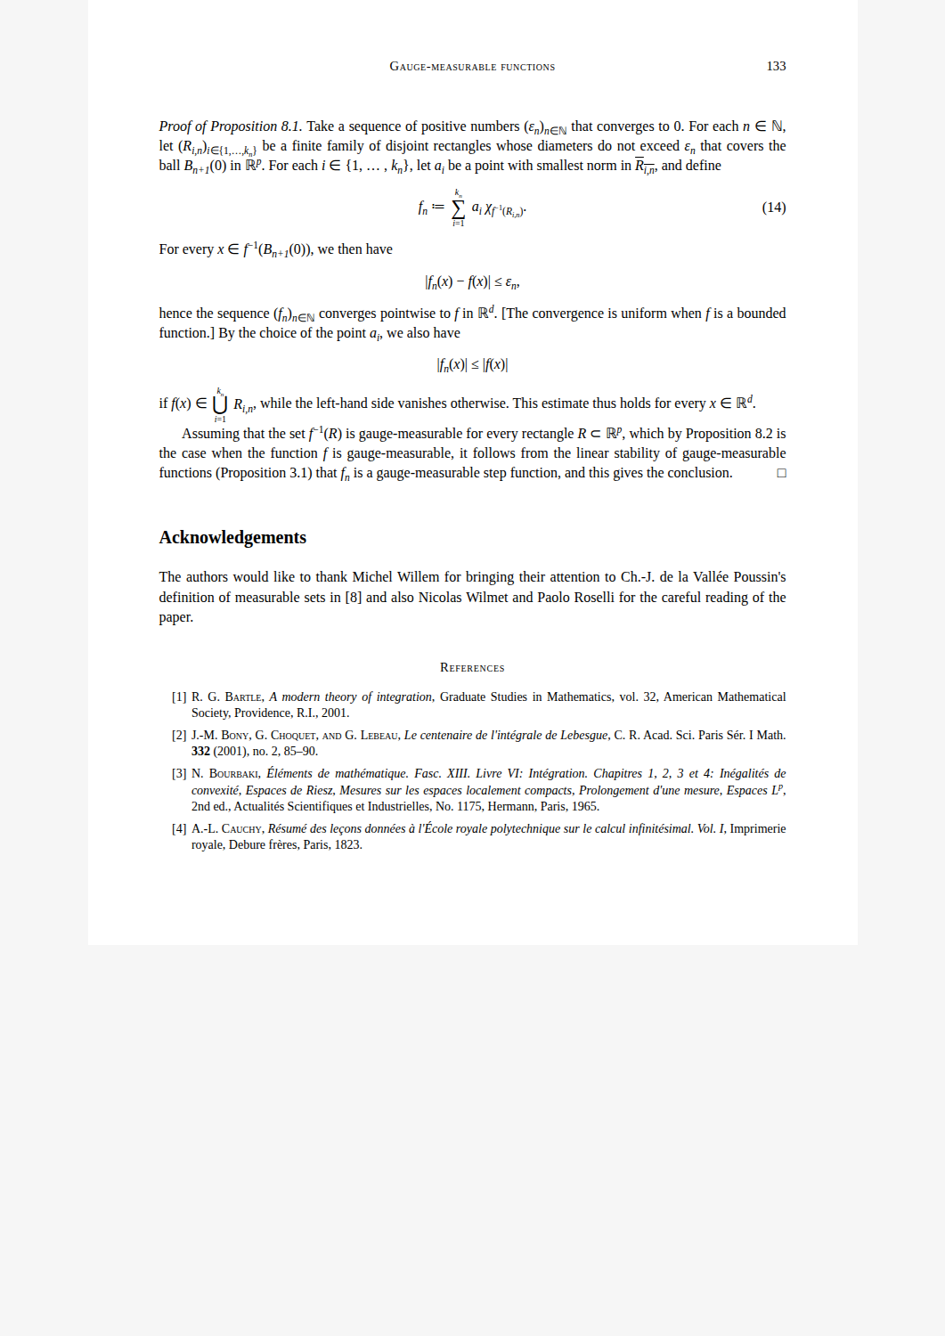Gauge-measurable functions 133
Proof of Proposition 8.1. Take a sequence of positive numbers (εn)n∈ℕ that converges to 0. For each n ∈ ℕ, let (Ri,n)i∈{1,…,kn} be a finite family of disjoint rectangles whose diameters do not exceed εn that covers the ball Bn+1(0) in ℝp. For each i ∈ {1, … , kn}, let ai be a point with smallest norm in Ri,n, and define
fn ≔ kn∑i=1 ai χf−1(Ri,n). (14)
For every x ∈ f−1(Bn+1(0)), we then have
|fn(x) − f(x)| ≤ εn,
hence the sequence (fn)n∈ℕ converges pointwise to f in ℝd. [The convergence is uniform when f is a bounded function.] By the choice of the point ai, we also have
|fn(x)| ≤ |f(x)|
if f(x) ∈ kn⋃i=1 Ri,n, while the left-hand side vanishes otherwise. This estimate thus holds for every x ∈ ℝd.
Assuming that the set f−1(R) is gauge-measurable for every rectangle R ⊂ ℝp, which by Proposition 8.2 is the case when the function f is gauge-measurable, it follows from the linear stability of gauge-measurable functions (Proposition 3.1) that fn is a gauge-measurable step function, and this gives the conclusion. □
Acknowledgements
The authors would like to thank Michel Willem for bringing their attention to Ch.-J. de la Vallée Poussin's definition of measurable sets in [8] and also Nicolas Wilmet and Paolo Roselli for the careful reading of the paper.
References
[1] R. G. Bartle, A modern theory of integration, Graduate Studies in Mathematics, vol. 32, American Mathematical Society, Providence, R.I., 2001.
[2] J.-M. Bony, G. Choquet, and G. Lebeau, Le centenaire de l'intégrale de Lebesgue, C. R. Acad. Sci. Paris Sér. I Math. 332 (2001), no. 2, 85–90.
[3] N. Bourbaki, Éléments de mathématique. Fasc. XIII. Livre VI: Intégration. Chapitres 1, 2, 3 et 4: Inégalités de convexité, Espaces de Riesz, Mesures sur les espaces localement compacts, Prolongement d'une mesure, Espaces Lp, 2nd ed., Actualités Scientifiques et Industrielles, No. 1175, Hermann, Paris, 1965.
[4] A.-L. Cauchy, Résumé des leçons données à l'École royale polytechnique sur le calcul infinitésimal. Vol. I, Imprimerie royale, Debure frères, Paris, 1823.